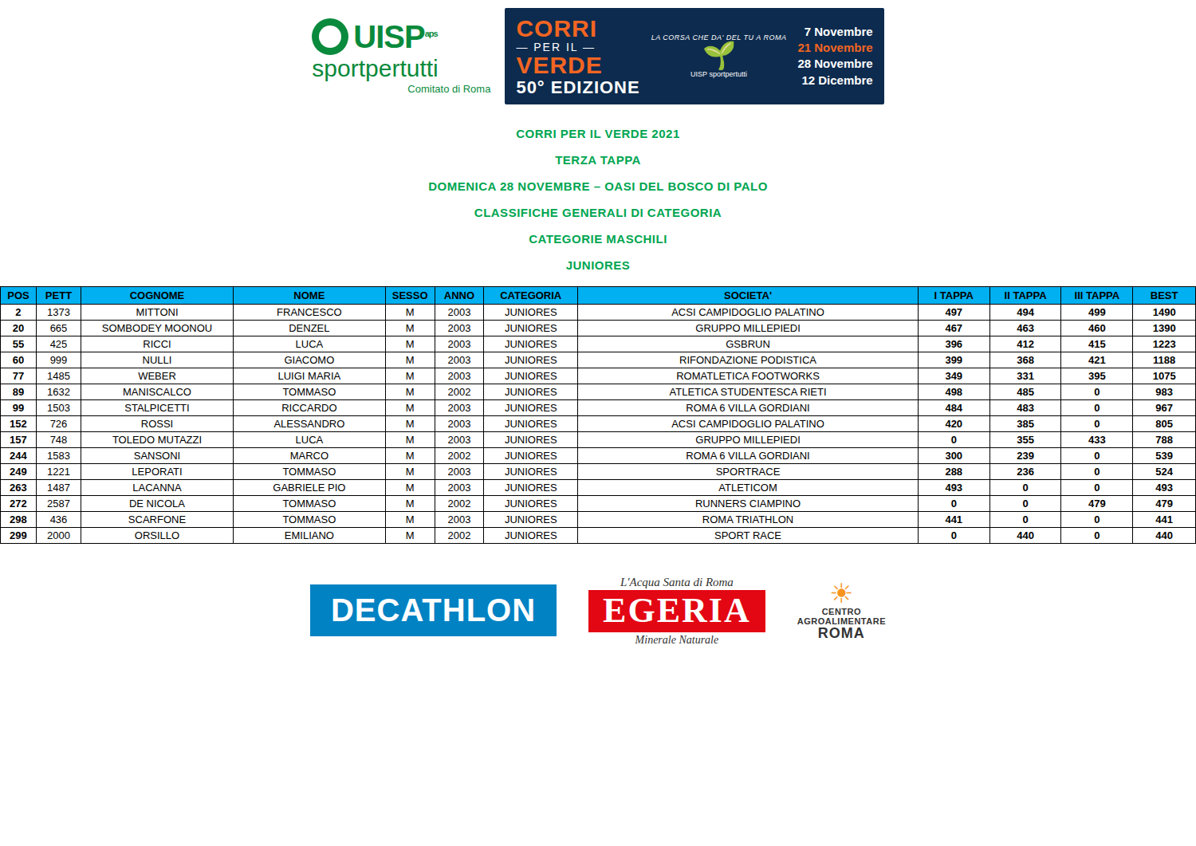UISPaps
sportpertutti
Comitato di Roma
CORRI
— PER IL —
VERDE
50° EDIZIONE
LA CORSA CHE DA' DEL TU A ROMA
🌱
UISP sportpertutti
7 Novembre
21 Novembre
28 Novembre
12 Dicembre
CORRI PER IL VERDE 2021
TERZA TAPPA
DOMENICA 28 NOVEMBRE – OASI DEL BOSCO DI PALO
CLASSIFICHE GENERALI DI CATEGORIA
CATEGORIE MASCHILI
JUNIORES
| POS | PETT | COGNOME | NOME | SESSO | ANNO | CATEGORIA | SOCIETA' | I TAPPA | II TAPPA | III TAPPA | BEST |
| --- | --- | --- | --- | --- | --- | --- | --- | --- | --- | --- | --- |
| 2 | 1373 | MITTONI | FRANCESCO | M | 2003 | JUNIORES | ACSI CAMPIDOGLIO PALATINO | 497 | 494 | 499 | 1490 |
| 20 | 665 | SOMBODEY MOONOU | DENZEL | M | 2003 | JUNIORES | GRUPPO MILLEPIEDI | 467 | 463 | 460 | 1390 |
| 55 | 425 | RICCI | LUCA | M | 2003 | JUNIORES | GSBRUN | 396 | 412 | 415 | 1223 |
| 60 | 999 | NULLI | GIACOMO | M | 2003 | JUNIORES | RIFONDAZIONE PODISTICA | 399 | 368 | 421 | 1188 |
| 77 | 1485 | WEBER | LUIGI MARIA | M | 2003 | JUNIORES | ROMATLETICA FOOTWORKS | 349 | 331 | 395 | 1075 |
| 89 | 1632 | MANISCALCO | TOMMASO | M | 2002 | JUNIORES | ATLETICA STUDENTESCA RIETI | 498 | 485 | 0 | 983 |
| 99 | 1503 | STALPICETTI | RICCARDO | M | 2003 | JUNIORES | ROMA 6 VILLA GORDIANI | 484 | 483 | 0 | 967 |
| 152 | 726 | ROSSI | ALESSANDRO | M | 2003 | JUNIORES | ACSI CAMPIDOGLIO PALATINO | 420 | 385 | 0 | 805 |
| 157 | 748 | TOLEDO MUTAZZI | LUCA | M | 2003 | JUNIORES | GRUPPO MILLEPIEDI | 0 | 355 | 433 | 788 |
| 244 | 1583 | SANSONI | MARCO | M | 2002 | JUNIORES | ROMA 6 VILLA GORDIANI | 300 | 239 | 0 | 539 |
| 249 | 1221 | LEPORATI | TOMMASO | M | 2003 | JUNIORES | SPORTRACE | 288 | 236 | 0 | 524 |
| 263 | 1487 | LACANNA | GABRIELE PIO | M | 2003 | JUNIORES | ATLETICOM | 493 | 0 | 0 | 493 |
| 272 | 2587 | DE NICOLA | TOMMASO | M | 2002 | JUNIORES | RUNNERS CIAMPINO | 0 | 0 | 479 | 479 |
| 298 | 436 | SCARFONE | TOMMASO | M | 2003 | JUNIORES | ROMA TRIATHLON | 441 | 0 | 0 | 441 |
| 299 | 2000 | ORSILLO | EMILIANO | M | 2002 | JUNIORES | SPORT RACE | 0 | 440 | 0 | 440 |
DECATHLON
L'Acqua Santa di Roma
EGERIA
Minerale Naturale
☀
CENTRO
AGROALIMENTARE
ROMA